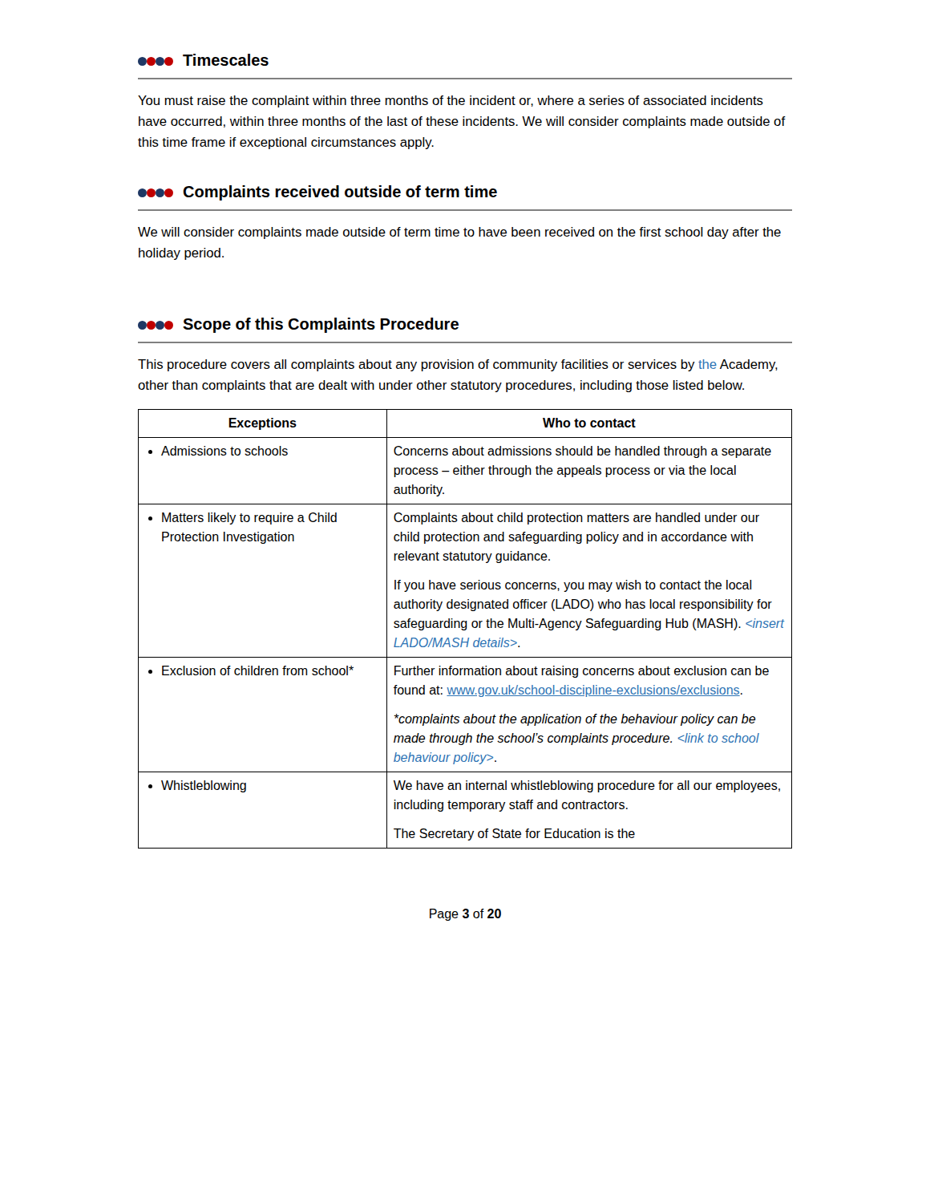Timescales
You must raise the complaint within three months of the incident or, where a series of associated incidents have occurred, within three months of the last of these incidents. We will consider complaints made outside of this time frame if exceptional circumstances apply.
Complaints received outside of term time
We will consider complaints made outside of term time to have been received on the first school day after the holiday period.
Scope of this Complaints Procedure
This procedure covers all complaints about any provision of community facilities or services by the Academy, other than complaints that are dealt with under other statutory procedures, including those listed below.
| Exceptions | Who to contact |
| --- | --- |
| Admissions to schools | Concerns about admissions should be handled through a separate process – either through the appeals process or via the local authority. |
| Matters likely to require a Child Protection Investigation | Complaints about child protection matters are handled under our child protection and safeguarding policy and in accordance with relevant statutory guidance. If you have serious concerns, you may wish to contact the local authority designated officer (LADO) who has local responsibility for safeguarding or the Multi-Agency Safeguarding Hub (MASH). <insert LADO/MASH details> . |
| Exclusion of children from school* | Further information about raising concerns about exclusion can be found at: www.gov.uk/school-discipline-exclusions/exclusions . *complaints about the application of the behaviour policy can be made through the school’s complaints procedure. <link to school behaviour policy> . |
| Whistleblowing | We have an internal whistleblowing procedure for all our employees, including temporary staff and contractors. The Secretary of State for Education is the |
Page 3 of 20